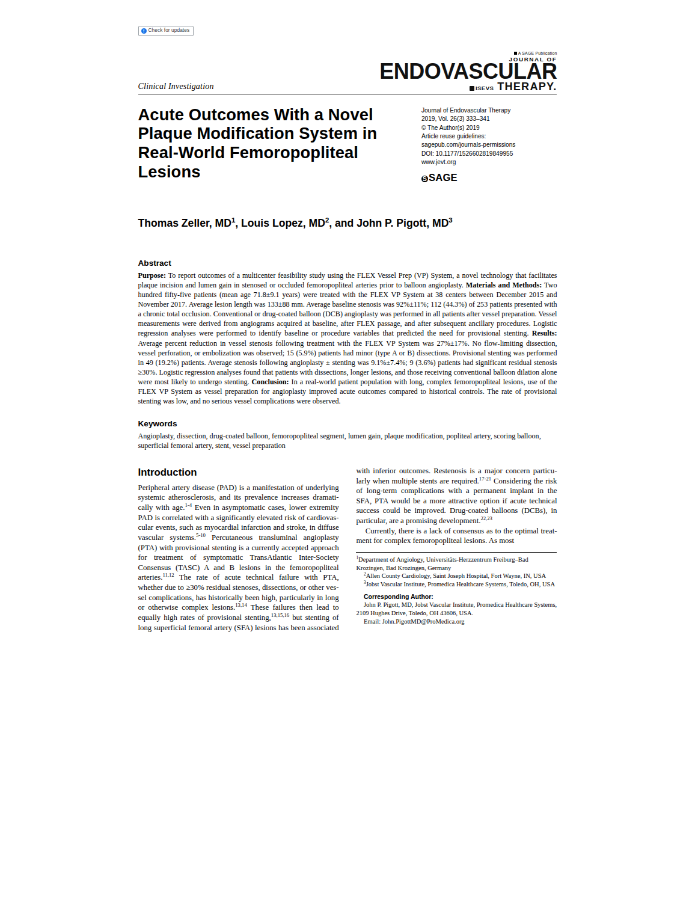!Check for updates
Clinical Investigation
A SAGE Publication
JOURNAL OF
ENDOVASCULAR
ISEVS THERAPY.
Acute Outcomes With a Novel Plaque Modification System in Real-World Femoropopliteal Lesions
Journal of Endovascular Therapy
2019, Vol. 26(3) 333–341
© The Author(s) 2019
Article reuse guidelines:
sagepub.com/journals-permissions
DOI: 10.1177/1526602819849955
www.jevt.org
SSAGE
Thomas Zeller, MD1, Louis Lopez, MD2, and John P. Pigott, MD3
Abstract
Purpose: To report outcomes of a multicenter feasibility study using the FLEX Vessel Prep (VP) System, a novel technology that facilitates plaque incision and lumen gain in stenosed or occluded femoropopliteal arteries prior to balloon angioplasty. Materials and Methods: Two hundred fifty-five patients (mean age 71.8±9.1 years) were treated with the FLEX VP System at 38 centers between December 2015 and November 2017. Average lesion length was 133±88 mm. Average baseline stenosis was 92%±11%; 112 (44.3%) of 253 patients presented with a chronic total occlusion. Conventional or drug-coated balloon (DCB) angioplasty was performed in all patients after vessel preparation. Vessel measurements were derived from angiograms acquired at baseline, after FLEX passage, and after subsequent ancillary procedures. Logistic regression analyses were performed to identify baseline or procedure variables that predicted the need for provisional stenting. Results: Average percent reduction in vessel stenosis following treatment with the FLEX VP System was 27%±17%. No flow-limiting dissection, vessel perforation, or embolization was observed; 15 (5.9%) patients had minor (type A or B) dissections. Provisional stenting was performed in 49 (19.2%) patients. Average stenosis following angioplasty ± stenting was 9.1%±7.4%; 9 (3.6%) patients had significant residual stenosis ≥30%. Logistic regression analyses found that patients with dissections, longer lesions, and those receiving conventional balloon dilation alone were most likely to undergo stenting. Conclusion: In a real-world patient population with long, complex femoropopliteal lesions, use of the FLEX VP System as vessel preparation for angioplasty improved acute outcomes compared to historical controls. The rate of provisional stenting was low, and no serious vessel complications were observed.
Keywords
Angioplasty, dissection, drug-coated balloon, femoropopliteal segment, lumen gain, plaque modification, popliteal artery, scoring balloon, superficial femoral artery, stent, vessel preparation
Introduction
Peripheral artery disease (PAD) is a manifestation of underlying systemic atherosclerosis, and its prevalence increases dramatically with age.1-4 Even in asymptomatic cases, lower extremity PAD is correlated with a significantly elevated risk of cardiovascular events, such as myocardial infarction and stroke, in diffuse vascular systems.5-10 Percutaneous transluminal angioplasty (PTA) with provisional stenting is a currently accepted approach for treatment of symptomatic TransAtlantic Inter-Society Consensus (TASC) A and B lesions in the femoropopliteal arteries.11,12 The rate of acute technical failure with PTA, whether due to ≥30% residual stenoses, dissections, or other vessel complications, has historically been high, particularly in long or otherwise complex lesions.13,14 These failures then lead to equally high rates of provisional stenting,13,15,16 but stenting of long superficial femoral artery (SFA) lesions has been associated with inferior outcomes. Restenosis is a major concern particularly when multiple stents are required.17-21 Considering the risk of long-term complications with a permanent implant in the SFA, PTA would be a more attractive option if acute technical success could be improved. Drug-coated balloons (DCBs), in particular, are a promising development.22,23
Currently, there is a lack of consensus as to the optimal treatment for complex femoropopliteal lesions. As most
1Department of Angiology, Universitäts-Herzzentrum Freiburg–Bad Krozingen, Bad Krozingen, Germany
2Allen County Cardiology, Saint Joseph Hospital, Fort Wayne, IN, USA
3Jobst Vascular Institute, Promedica Healthcare Systems, Toledo, OH, USA
Corresponding Author:
John P. Pigott, MD, Jobst Vascular Institute, Promedica Healthcare Systems, 2109 Hughes Drive, Toledo, OH 43606, USA.
Email: John.PigottMD@ProMedica.org